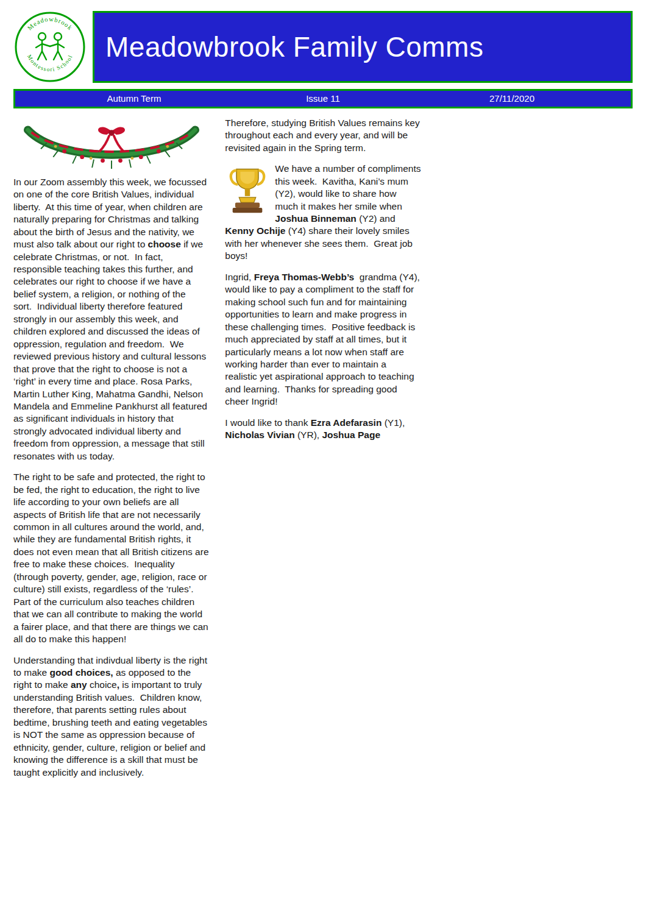Meadowbrook Montessori School
Meadowbrook Family Comms
Autumn Term Issue 11 27/11/2020
In our Zoom assembly this week, we focussed on one of the core British Values, individual liberty. At this time of year, when children are naturally preparing for Christmas and talking about the birth of Jesus and the nativity, we must also talk about our right to choose if we celebrate Christmas, or not. In fact, responsible teaching takes this further, and celebrates our right to choose if we have a belief system, a religion, or nothing of the sort. Individual liberty therefore featured strongly in our assembly this week, and children explored and discussed the ideas of oppression, regulation and freedom. We reviewed previous history and cultural lessons that prove that the right to choose is not a ‘right’ in every time and place. Rosa Parks, Martin Luther King, Mahatma Gandhi, Nelson Mandela and Emmeline Pankhurst all featured as significant individuals in history that strongly advocated individual liberty and freedom from oppression, a message that still resonates with us today.
The right to be safe and protected, the right to be fed, the right to education, the right to live life according to your own beliefs are all aspects of British life that are not necessarily common in all cultures around the world, and, while they are fundamental British rights, it does not even mean that all British citizens are free to make these choices. Inequality (through poverty, gender, age, religion, race or culture) still exists, regardless of the ‘rules’. Part of the curriculum also teaches children that we can all contribute to making the world a fairer place, and that there are things we can all do to make this happen!
Understanding that indivdual liberty is the right to make good choices, as opposed to the right to make any choice, is important to truly understanding British values. Children know, therefore, that parents setting rules about bedtime, brushing teeth and eating vegetables is NOT the same as oppression because of ethnicity, gender, culture, religion or belief and knowing the difference is a skill that must be taught explicitly and inclusively.
Therefore, studying British Values remains key throughout each and every year, and will be revisited again in the Spring term.
We have a number of compliments this week. Kavitha, Kani’s mum (Y2), would like to share how much it makes her smile when Joshua Binneman (Y2) and Kenny Ochije (Y4) share their lovely smiles with her whenever she sees them. Great job boys!
Ingrid, Freya Thomas-Webb’s grandma (Y4), would like to pay a compliment to the staff for making school such fun and for maintaining opportunities to learn and make progress in these challenging times. Positive feedback is much appreciated by staff at all times, but it particularly means a lot now when staff are working harder than ever to maintain a realistic yet aspirational approach to teaching and learning. Thanks for spreading good cheer Ingrid!
I would like to thank Ezra Adefarasin (Y1), Nicholas Vivian (YR), Joshua Page